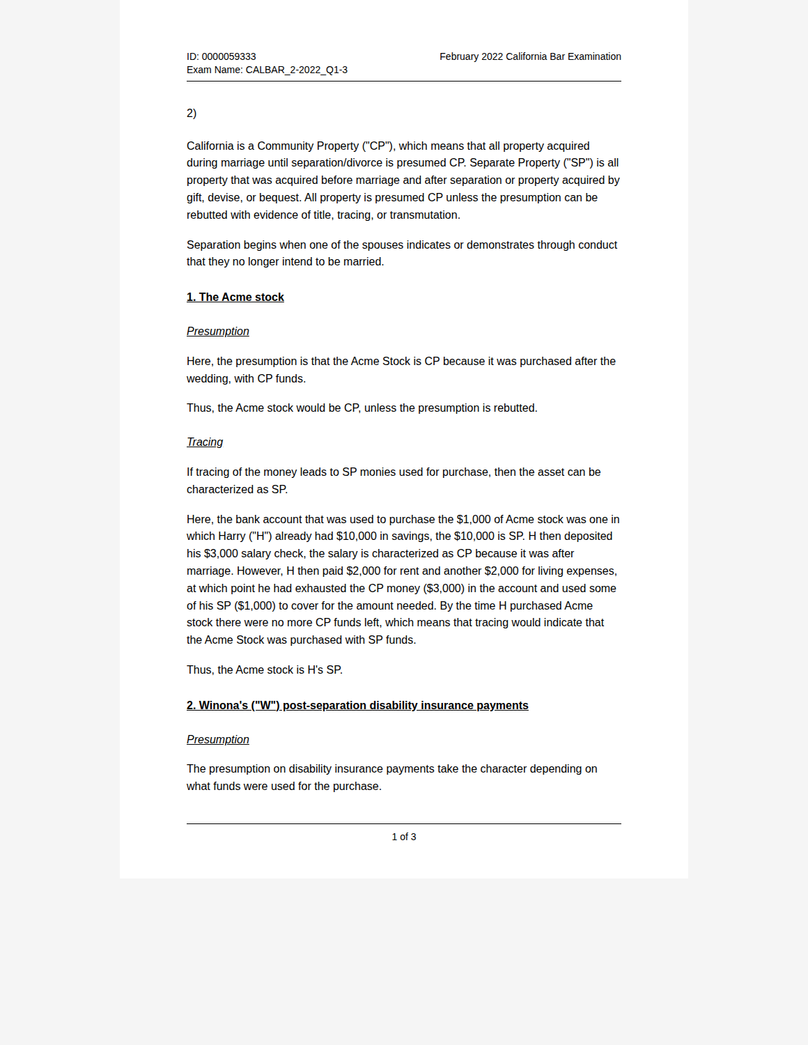ID: 0000059333
Exam Name: CALBAR_2-2022_Q1-3
February 2022 California Bar Examination
2)
California is a Community Property ("CP"), which means that all property acquired during marriage until separation/divorce is presumed CP. Separate Property ("SP") is all property that was acquired before marriage and after separation or property acquired by gift, devise, or bequest. All property is presumed CP unless the presumption can be rebutted with evidence of title, tracing, or transmutation.
Separation begins when one of the spouses indicates or demonstrates through conduct that they no longer intend to be married.
1. The Acme stock
Presumption
Here, the presumption is that the Acme Stock is CP because it was purchased after the wedding, with CP funds.
Thus, the Acme stock would be CP, unless the presumption is rebutted.
Tracing
If tracing of the money leads to SP monies used for purchase, then the asset can be characterized as SP.
Here, the bank account that was used to purchase the $1,000 of Acme stock was one in which Harry ("H") already had $10,000 in savings, the $10,000 is SP. H then deposited his $3,000 salary check, the salary is characterized as CP because it was after marriage. However, H then paid $2,000 for rent and another $2,000 for living expenses, at which point he had exhausted the CP money ($3,000) in the account and used some of his SP ($1,000) to cover for the amount needed. By the time H purchased Acme stock there were no more CP funds left, which means that tracing would indicate that the Acme Stock was purchased with SP funds.
Thus, the Acme stock is H's SP.
2. Winona's ("W") post-separation disability insurance payments
Presumption
The presumption on disability insurance payments take the character depending on what funds were used for the purchase.
1 of 3